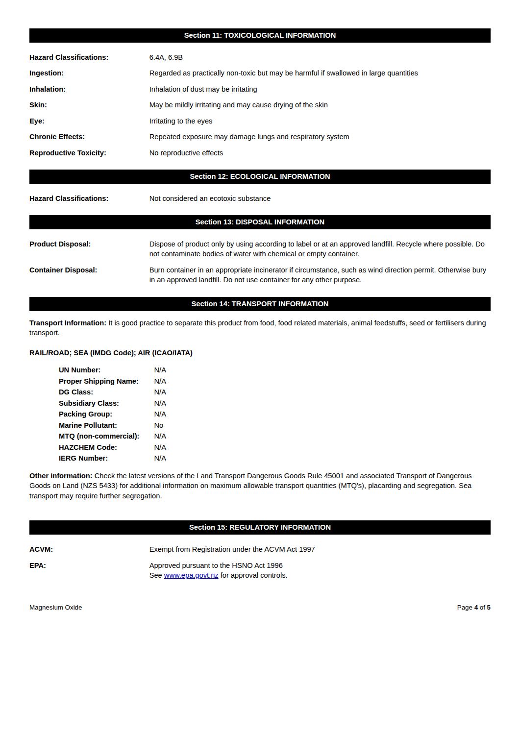Section 11: TOXICOLOGICAL INFORMATION
| Hazard Classifications: | 6.4A, 6.9B |
| Ingestion: | Regarded as practically non-toxic but may be harmful if swallowed in large quantities |
| Inhalation: | Inhalation of dust may be irritating |
| Skin: | May be mildly irritating and may cause drying of the skin |
| Eye: | Irritating to the eyes |
| Chronic Effects: | Repeated exposure may damage lungs and respiratory system |
| Reproductive Toxicity: | No reproductive effects |
Section 12: ECOLOGICAL INFORMATION
| Hazard Classifications: | Not considered an ecotoxic substance |
Section 13: DISPOSAL INFORMATION
| Product Disposal: | Dispose of product only by using according to label or at an approved landfill. Recycle where possible. Do not contaminate bodies of water with chemical or empty container. |
| Container Disposal: | Burn container in an appropriate incinerator if circumstance, such as wind direction permit. Otherwise bury in an approved landfill. Do not use container for any other purpose. |
Section 14: TRANSPORT INFORMATION
Transport Information: It is good practice to separate this product from food, food related materials, animal feedstuffs, seed or fertilisers during transport.
RAIL/ROAD; SEA (IMDG Code); AIR (ICAO/IATA)
| UN Number: | N/A |
| Proper Shipping Name: | N/A |
| DG Class: | N/A |
| Subsidiary Class: | N/A |
| Packing Group: | N/A |
| Marine Pollutant: | No |
| MTQ (non-commercial): | N/A |
| HAZCHEM Code: | N/A |
| IERG Number: | N/A |
Other information: Check the latest versions of the Land Transport Dangerous Goods Rule 45001 and associated Transport of Dangerous Goods on Land (NZS 5433) for additional information on maximum allowable transport quantities (MTQ's), placarding and segregation. Sea transport may require further segregation.
Section 15: REGULATORY INFORMATION
| ACVM: | Exempt from Registration under the ACVM Act 1997 |
| EPA: | Approved pursuant to the HSNO Act 1996 See www.epa.govt.nz for approval controls. |
Magnesium Oxide
Page 4 of 5